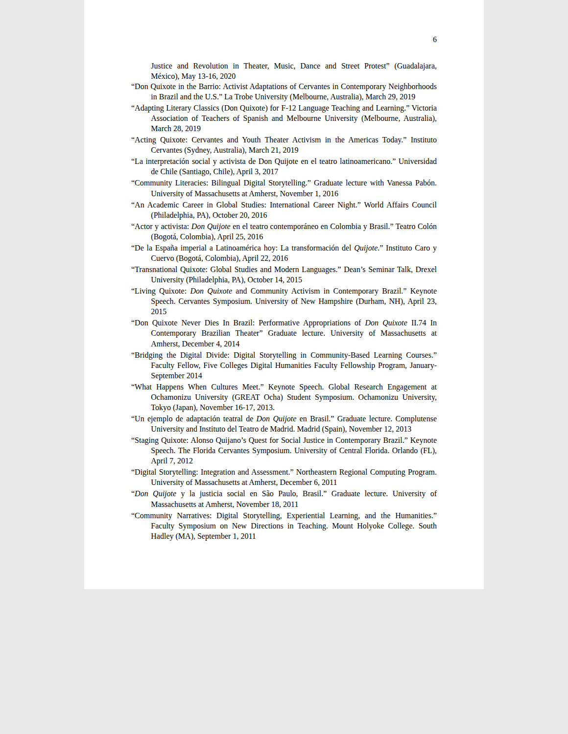6
Justice and Revolution in Theater, Music, Dance and Street Protest” (Guadalajara, México), May 13-16, 2020
“Don Quixote in the Barrio: Activist Adaptations of Cervantes in Contemporary Neighborhoods in Brazil and the U.S.” La Trobe University (Melbourne, Australia), March 29, 2019
“Adapting Literary Classics (Don Quixote) for F-12 Language Teaching and Learning.” Victoria Association of Teachers of Spanish and Melbourne University (Melbourne, Australia), March 28, 2019
“Acting Quixote: Cervantes and Youth Theater Activism in the Americas Today.” Instituto Cervantes (Sydney, Australia), March 21, 2019
“La interpretación social y activista de Don Quijote en el teatro latinoamericano.” Universidad de Chile (Santiago, Chile), April 3, 2017
“Community Literacies: Bilingual Digital Storytelling.” Graduate lecture with Vanessa Pabón. University of Massachusetts at Amherst, November 1, 2016
“An Academic Career in Global Studies: International Career Night.” World Affairs Council (Philadelphia, PA), October 20, 2016
“Actor y activista: Don Quijote en el teatro contemporáneo en Colombia y Brasil.” Teatro Colón (Bogotá, Colombia), April 25, 2016
“De la España imperial a Latinoamérica hoy: La transformación del Quijote.” Instituto Caro y Cuervo (Bogotá, Colombia), April 22, 2016
“Transnational Quixote: Global Studies and Modern Languages.” Dean’s Seminar Talk, Drexel University (Philadelphia, PA), October 14, 2015
“Living Quixote: Don Quixote and Community Activism in Contemporary Brazil.” Keynote Speech. Cervantes Symposium. University of New Hampshire (Durham, NH), April 23, 2015
“Don Quixote Never Dies In Brazil: Performative Appropriations of Don Quixote II.74 In Contemporary Brazilian Theater” Graduate lecture. University of Massachusetts at Amherst, December 4, 2014
“Bridging the Digital Divide: Digital Storytelling in Community-Based Learning Courses.” Faculty Fellow, Five Colleges Digital Humanities Faculty Fellowship Program, January-September 2014
“What Happens When Cultures Meet.” Keynote Speech. Global Research Engagement at Ochamonizu University (GREAT Ocha) Student Symposium. Ochamonizu University, Tokyo (Japan), November 16-17, 2013.
“Un ejemplo de adaptación teatral de Don Quijote en Brasil.” Graduate lecture. Complutense University and Instituto del Teatro de Madrid. Madrid (Spain), November 12, 2013
“Staging Quixote: Alonso Quijano’s Quest for Social Justice in Contemporary Brazil.” Keynote Speech. The Florida Cervantes Symposium. University of Central Florida. Orlando (FL), April 7, 2012
“Digital Storytelling: Integration and Assessment.” Northeastern Regional Computing Program. University of Massachusetts at Amherst, December 6, 2011
“Don Quijote y la justicia social en São Paulo, Brasil.” Graduate lecture. University of Massachusetts at Amherst, November 18, 2011
“Community Narratives: Digital Storytelling, Experiential Learning, and the Humanities.” Faculty Symposium on New Directions in Teaching. Mount Holyoke College. South Hadley (MA), September 1, 2011